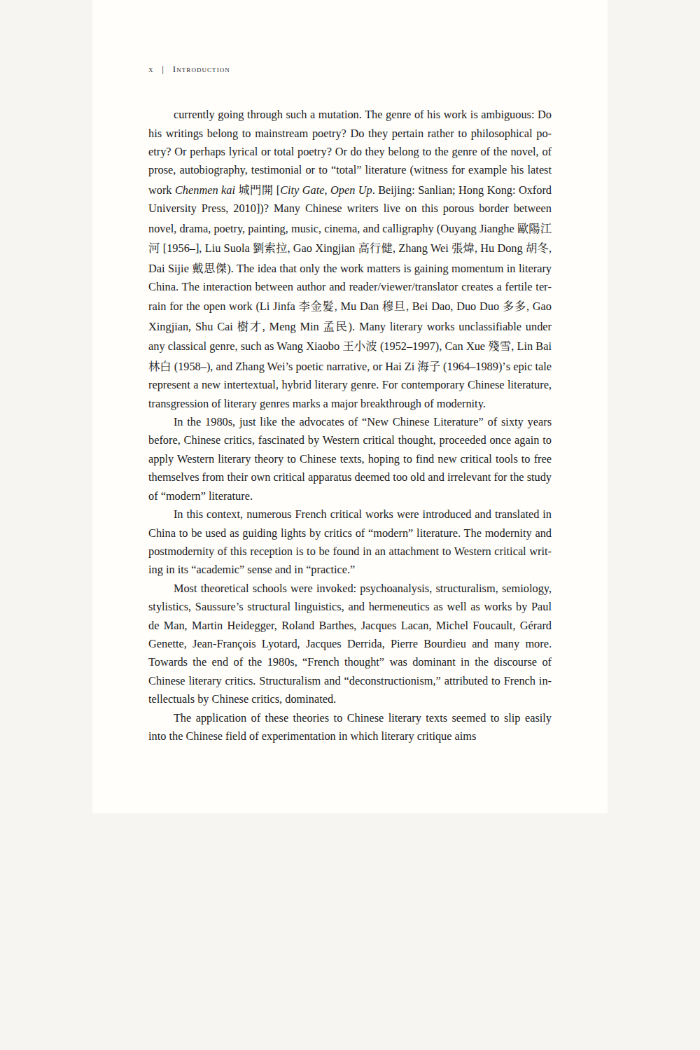x|Introduction
currently going through such a mutation. The genre of his work is ambiguous: Do his writings belong to mainstream poetry? Do they pertain rather to philosophical poetry? Or perhaps lyrical or total poetry? Or do they belong to the genre of the novel, of prose, autobiography, testimonial or to “total” literature (witness for example his latest work Chenmen kai 城門開 [City Gate, Open Up. Beijing: Sanlian; Hong Kong: Oxford University Press, 2010])? Many Chinese writers live on this porous border between novel, drama, poetry, painting, music, cinema, and calligraphy (Ouyang Jianghe 歐陽江河 [1956–], Liu Suola 劉索拉, Gao Xingjian 高行健, Zhang Wei 張煒, Hu Dong 胡冬, Dai Sijie 戴思傑). The idea that only the work matters is gaining momentum in literary China. The interaction between author and reader/viewer/translator creates a fertile terrain for the open work (Li Jinfa 李金髮, Mu Dan 穆旦, Bei Dao, Duo Duo 多多, Gao Xingjian, Shu Cai 樹才, Meng Min 孟民). Many literary works unclassifiable under any classical genre, such as Wang Xiaobo 王小波 (1952–1997), Can Xue 殘雪, Lin Bai 林白 (1958–), and Zhang Wei’s poetic narrative, or Hai Zi 海子 (1964–1989)’s epic tale represent a new intertextual, hybrid literary genre. For contemporary Chinese literature, transgression of literary genres marks a major breakthrough of modernity.
In the 1980s, just like the advocates of “New Chinese Literature” of sixty years before, Chinese critics, fascinated by Western critical thought, proceeded once again to apply Western literary theory to Chinese texts, hoping to find new critical tools to free themselves from their own critical apparatus deemed too old and irrelevant for the study of “modern” literature.
In this context, numerous French critical works were introduced and translated in China to be used as guiding lights by critics of “modern” literature. The modernity and postmodernity of this reception is to be found in an attachment to Western critical writing in its “academic” sense and in “practice.”
Most theoretical schools were invoked: psychoanalysis, structuralism, semiology, stylistics, Saussure’s structural linguistics, and hermeneutics as well as works by Paul de Man, Martin Heidegger, Roland Barthes, Jacques Lacan, Michel Foucault, Gérard Genette, Jean-François Lyotard, Jacques Derrida, Pierre Bourdieu and many more. Towards the end of the 1980s, “French thought” was dominant in the discourse of Chinese literary critics. Structuralism and “deconstructionism,” attributed to French intellectuals by Chinese critics, dominated.
The application of these theories to Chinese literary texts seemed to slip easily into the Chinese field of experimentation in which literary critique aims